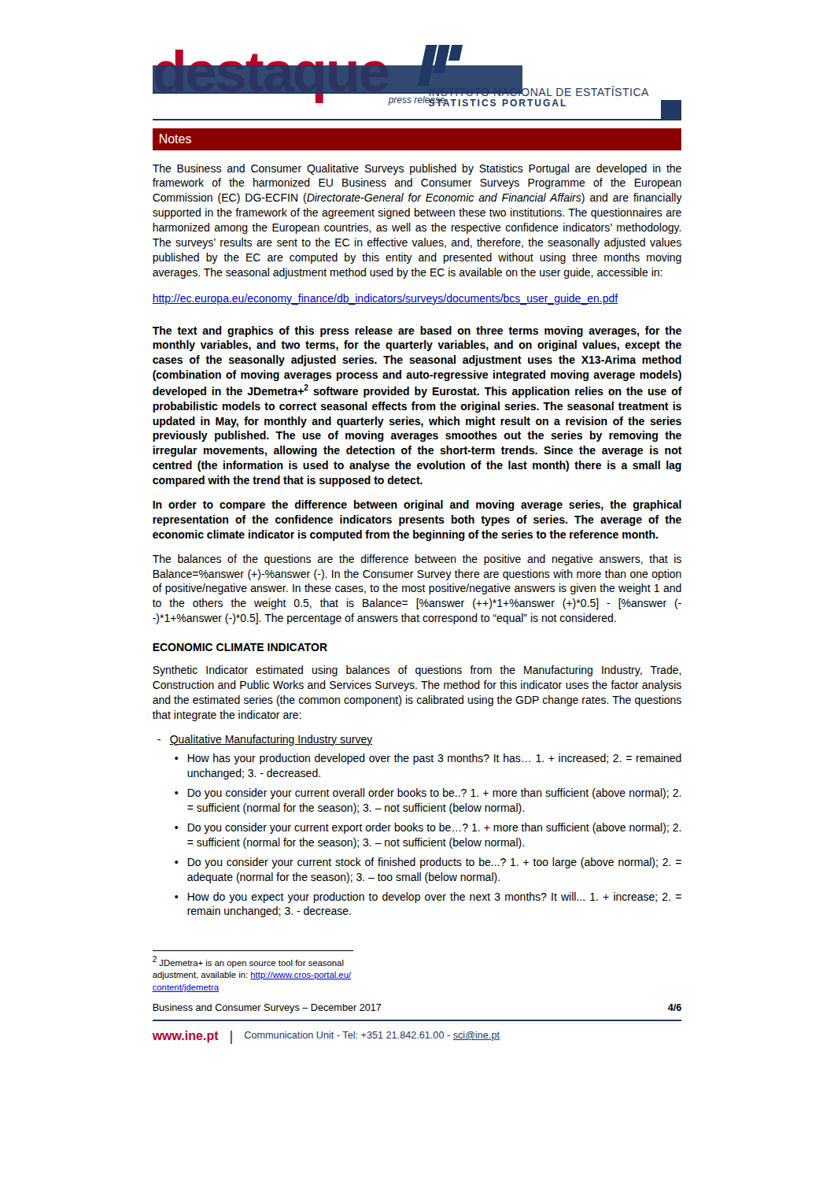destaque
press release
INSTITUTO NACIONAL DE ESTATÍSTICA
STATISTICS PORTUGAL
Notes
The Business and Consumer Qualitative Surveys published by Statistics Portugal are developed in the framework of the harmonized EU Business and Consumer Surveys Programme of the European Commission (EC) DG-ECFIN (Directorate-General for Economic and Financial Affairs) and are financially supported in the framework of the agreement signed between these two institutions. The questionnaires are harmonized among the European countries, as well as the respective confidence indicators’ methodology. The surveys’ results are sent to the EC in effective values, and, therefore, the seasonally adjusted values published by the EC are computed by this entity and presented without using three months moving averages. The seasonal adjustment method used by the EC is available on the user guide, accessible in:
http://ec.europa.eu/economy_finance/db_indicators/surveys/documents/bcs_user_guide_en.pdf
The text and graphics of this press release are based on three terms moving averages, for the monthly variables, and two terms, for the quarterly variables, and on original values, except the cases of the seasonally adjusted series. The seasonal adjustment uses the X13-Arima method (combination of moving averages process and auto-regressive integrated moving average models) developed in the JDemetra+2 software provided by Eurostat. This application relies on the use of probabilistic models to correct seasonal effects from the original series. The seasonal treatment is updated in May, for monthly and quarterly series, which might result on a revision of the series previously published. The use of moving averages smoothes out the series by removing the irregular movements, allowing the detection of the short-term trends. Since the average is not centred (the information is used to analyse the evolution of the last month) there is a small lag compared with the trend that is supposed to detect.
In order to compare the difference between original and moving average series, the graphical representation of the confidence indicators presents both types of series. The average of the economic climate indicator is computed from the beginning of the series to the reference month.
The balances of the questions are the difference between the positive and negative answers, that is Balance=%answer (+)-%answer (-). In the Consumer Survey there are questions with more than one option of positive/negative answer. In these cases, to the most positive/negative answers is given the weight 1 and to the others the weight 0.5, that is Balance= [%answer (++)*1+%answer (+)*0.5] - [%answer (--)*1+%answer (-)*0.5]. The percentage of answers that correspond to “equal” is not considered.
Economic climate indicator
Synthetic Indicator estimated using balances of questions from the Manufacturing Industry, Trade, Construction and Public Works and Services Surveys. The method for this indicator uses the factor analysis and the estimated series (the common component) is calibrated using the GDP change rates. The questions that integrate the indicator are:
Qualitative Manufacturing Industry survey
How has your production developed over the past 3 months? It has… 1. + increased; 2. = remained unchanged; 3. - decreased.
Do you consider your current overall order books to be..? 1. + more than sufficient (above normal); 2. = sufficient (normal for the season); 3. – not sufficient (below normal).
Do you consider your current export order books to be…? 1. + more than sufficient (above normal); 2. = sufficient (normal for the season); 3. – not sufficient (below normal).
Do you consider your current stock of finished products to be...? 1. + too large (above normal); 2. = adequate (normal for the season); 3. – too small (below normal).
How do you expect your production to develop over the next 3 months? It will... 1. + increase; 2. = remain unchanged; 3. - decrease.
2 JDemetra+ is an open source tool for seasonal adjustment, available in: http://www.cros-portal.eu/content/jdemetra
Business and Consumer Surveys – December 2017
4/6
www.ine.pt | Communication Unit - Tel: +351 21.842.61.00 - sci@ine.pt